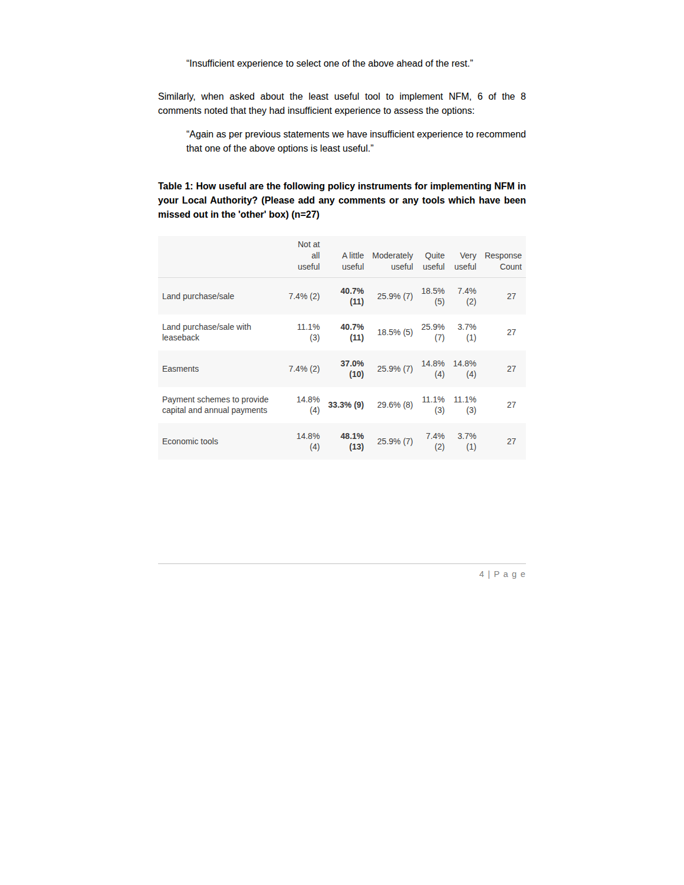“Insufficient experience to select one of the above ahead of the rest.”
Similarly, when asked about the least useful tool to implement NFM, 6 of the 8 comments noted that they had insufficient experience to assess the options:
“Again as per previous statements we have insufficient experience to recommend that one of the above options is least useful.”
Table 1: How useful are the following policy instruments for implementing NFM in your Local Authority? (Please add any comments or any tools which have been missed out in the 'other' box) (n=27)
| | Not at all useful | A little useful | Moderately useful | Quite useful | Very useful | Response Count |
| --- | --- | --- | --- | --- | --- | --- |
| Land purchase/sale | 7.4% (2) | 40.7% (11) | 25.9% (7) | 18.5% (5) | 7.4% (2) | 27 |
| Land purchase/sale with leaseback | 11.1% (3) | 40.7% (11) | 18.5% (5) | 25.9% (7) | 3.7% (1) | 27 |
| Easments | 7.4% (2) | 37.0% (10) | 25.9% (7) | 14.8% (4) | 14.8% (4) | 27 |
| Payment schemes to provide capital and annual payments | 14.8% (4) | 33.3% (9) | 29.6% (8) | 11.1% (3) | 11.1% (3) | 27 |
| Economic tools | 14.8% (4) | 48.1% (13) | 25.9% (7) | 7.4% (2) | 3.7% (1) | 27 |
4 | P a g e